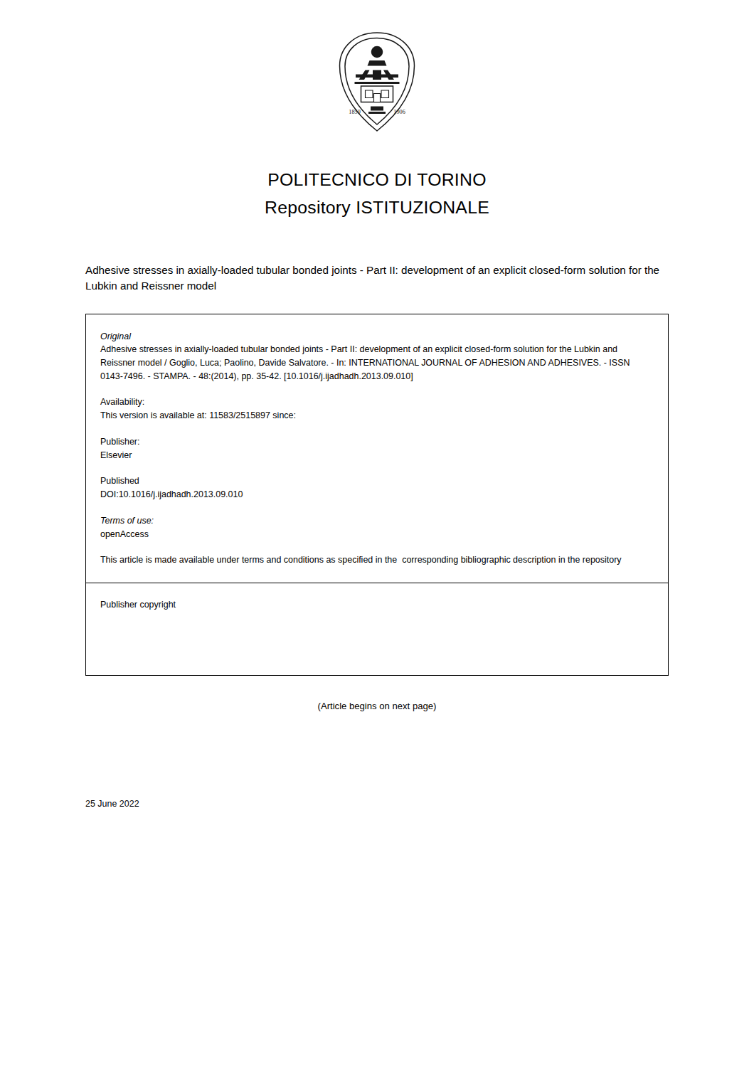1859 1906
POLITECNICO DI TORINO
Repository ISTITUZIONALE
Adhesive stresses in axially-loaded tubular bonded joints - Part II: development of an explicit closed-form solution for the Lubkin and Reissner model
Original Adhesive stresses in axially-loaded tubular bonded joints - Part II: development of an explicit closed-form solution for the Lubkin and Reissner model / Goglio, Luca; Paolino, Davide Salvatore. - In: INTERNATIONAL JOURNAL OF ADHESION AND ADHESIVES. - ISSN 0143-7496. - STAMPA. - 48:(2014), pp. 35-42. [10.1016/j.ijadhadh.2013.09.010]
Availability: This version is available at: 11583/2515897 since:
Publisher: Elsevier
Published DOI:10.1016/j.ijadhadh.2013.09.010
Terms of use: openAccess
This article is made available under terms and conditions as specified in the corresponding bibliographic description in the repository
Publisher copyright
(Article begins on next page)
25 June 2022